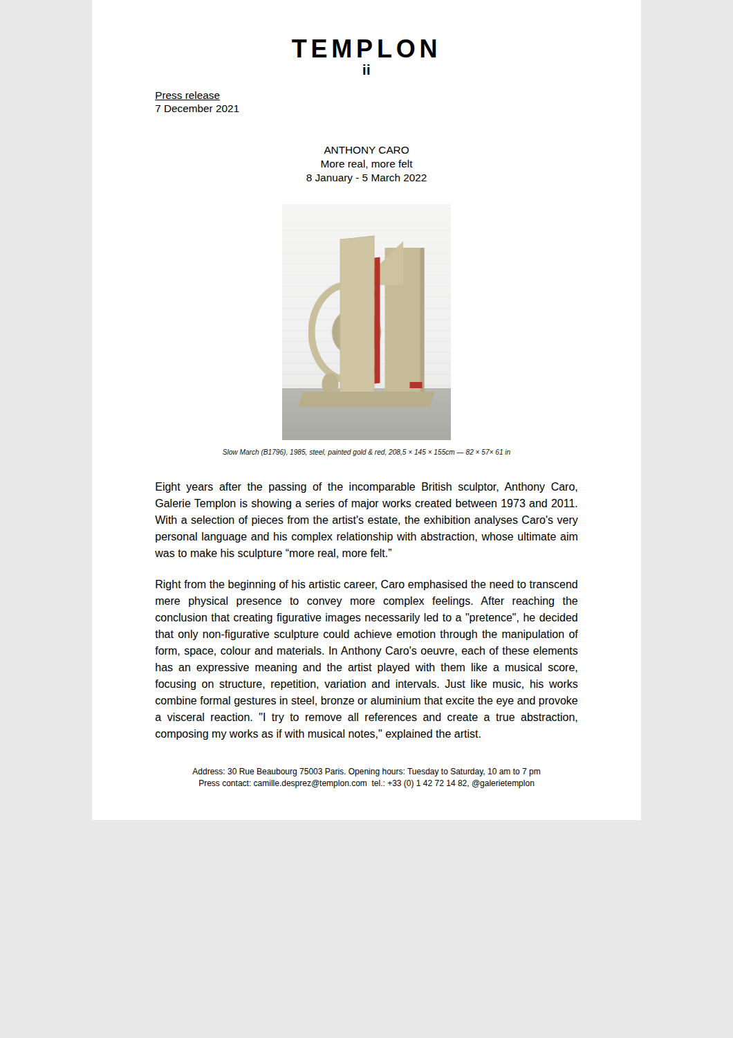TEMPLON
ii
Press release
7 December 2021
ANTHONY CARO
More real, more felt
8 January - 5 March 2022
Slow March (B1796), 1985, steel, painted gold & red, 208,5 × 145 × 155cm — 82 × 57× 61 in
Eight years after the passing of the incomparable British sculptor, Anthony Caro, Galerie Templon is showing a series of major works created between 1973 and 2011. With a selection of pieces from the artist's estate, the exhibition analyses Caro's very personal language and his complex relationship with abstraction, whose ultimate aim was to make his sculpture “more real, more felt.”
Right from the beginning of his artistic career, Caro emphasised the need to transcend mere physical presence to convey more complex feelings. After reaching the conclusion that creating figurative images necessarily led to a "pretence", he decided that only non-figurative sculpture could achieve emotion through the manipulation of form, space, colour and materials. In Anthony Caro's oeuvre, each of these elements has an expressive meaning and the artist played with them like a musical score, focusing on structure, repetition, variation and intervals. Just like music, his works combine formal gestures in steel, bronze or aluminium that excite the eye and provoke a visceral reaction. "I try to remove all references and create a true abstraction, composing my works as if with musical notes," explained the artist.
Address: 30 Rue Beaubourg 75003 Paris. Opening hours: Tuesday to Saturday, 10 am to 7 pm
Press contact: camille.desprez@templon.com tel.: +33 (0) 1 42 72 14 82, @galerietemplon